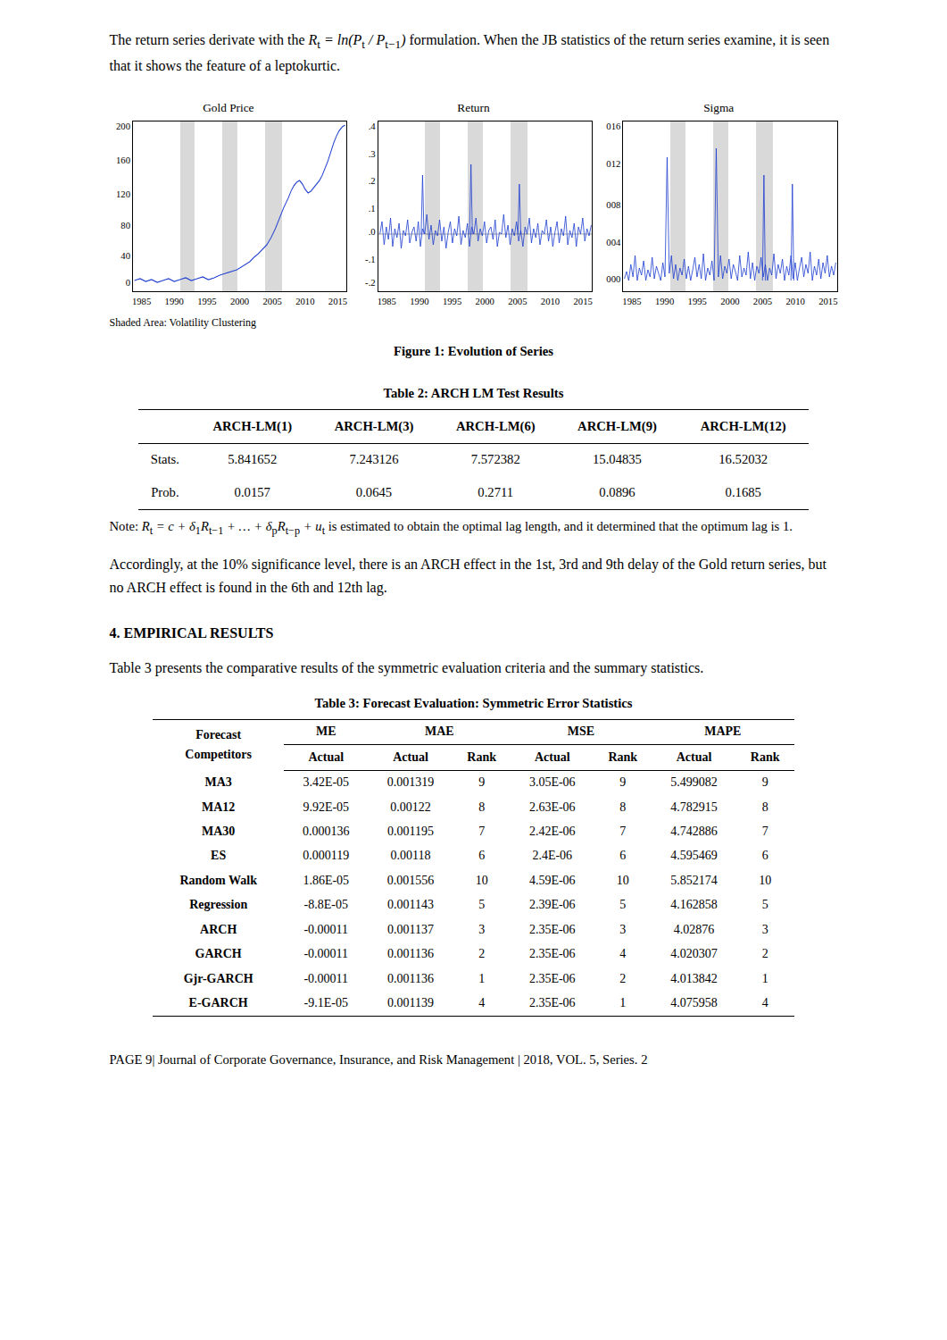The return series derivate with the Rt = ln(Pt / Pt−1) formulation. When the JB statistics of the return series examine, it is seen that it shows the feature of a leptokurtic.
Gold Price
200 160 120 80 40 0
1985199019952000200520102015
Return
.4 .3 .2 .1 .0 -.1 -.2
1985199019952000200520102015
Sigma
016 012 008 004 000
1985199019952000200520102015
Shaded Area: Volatility Clustering
Figure 1: Evolution of Series
Table 2: ARCH LM Test Results
| | ARCH-LM(1) | ARCH-LM(3) | ARCH-LM(6) | ARCH-LM(9) | ARCH-LM(12) |
| --- | --- | --- | --- | --- | --- |
| Stats. | 5.841652 | 7.243126 | 7.572382 | 15.04835 | 16.52032 |
| Prob. | 0.0157 | 0.0645 | 0.2711 | 0.0896 | 0.1685 |
Note: Rt = c + δ1Rt−1 + … + δpRt−p + ut is estimated to obtain the optimal lag length, and it determined that the optimum lag is 1.
Accordingly, at the 10% significance level, there is an ARCH effect in the 1st, 3rd and 9th delay of the Gold return series, but no ARCH effect is found in the 6th and 12th lag.
4. EMPIRICAL RESULTS
Table 3 presents the comparative results of the symmetric evaluation criteria and the summary statistics.
Table 3: Forecast Evaluation: Symmetric Error Statistics
| Forecast Competitors | ME | MAE | MSE | MAPE |
| --- | --- | --- | --- | --- |
| Actual | Actual | Rank | Actual | Rank | Actual | Rank |
| MA3 | 3.42E-05 | 0.001319 | 9 | 3.05E-06 | 9 | 5.499082 | 9 |
| MA12 | 9.92E-05 | 0.00122 | 8 | 2.63E-06 | 8 | 4.782915 | 8 |
| MA30 | 0.000136 | 0.001195 | 7 | 2.42E-06 | 7 | 4.742886 | 7 |
| ES | 0.000119 | 0.00118 | 6 | 2.4E-06 | 6 | 4.595469 | 6 |
| Random Walk | 1.86E-05 | 0.001556 | 10 | 4.59E-06 | 10 | 5.852174 | 10 |
| Regression | -8.8E-05 | 0.001143 | 5 | 2.39E-06 | 5 | 4.162858 | 5 |
| ARCH | -0.00011 | 0.001137 | 3 | 2.35E-06 | 3 | 4.02876 | 3 |
| GARCH | -0.00011 | 0.001136 | 2 | 2.35E-06 | 4 | 4.020307 | 2 |
| Gjr-GARCH | -0.00011 | 0.001136 | 1 | 2.35E-06 | 2 | 4.013842 | 1 |
| E-GARCH | -9.1E-05 | 0.001139 | 4 | 2.35E-06 | 1 | 4.075958 | 4 |
PAGE 9| Journal of Corporate Governance, Insurance, and Risk Management | 2018, VOL. 5, Series. 2